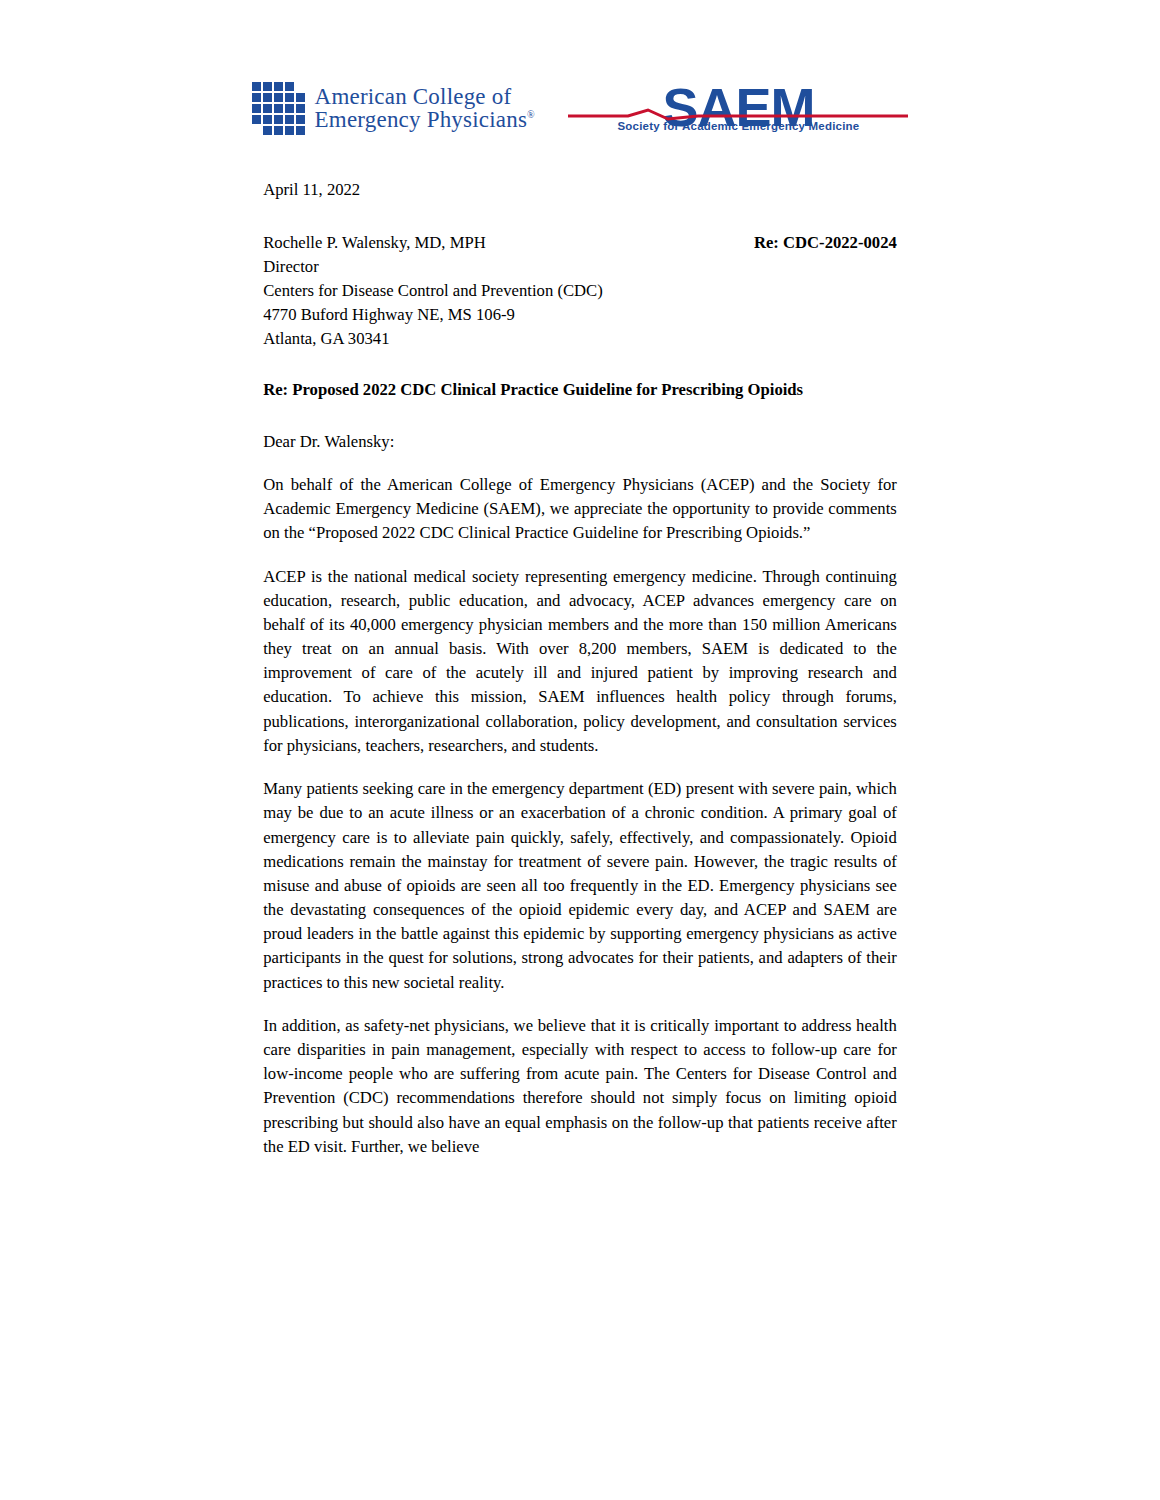American College of
Emergency Physicians®
SAEM
Society for Academic Emergency Medicine
April 11, 2022
Rochelle P. Walensky, MD, MPH Re: CDC-2022-0024
Director
Centers for Disease Control and Prevention (CDC)
4770 Buford Highway NE, MS 106-9
Atlanta, GA 30341
Re: Proposed 2022 CDC Clinical Practice Guideline for Prescribing Opioids
Dear Dr. Walensky:
On behalf of the American College of Emergency Physicians (ACEP) and the Society for Academic Emergency Medicine (SAEM), we appreciate the opportunity to provide comments on the “Proposed 2022 CDC Clinical Practice Guideline for Prescribing Opioids.”
ACEP is the national medical society representing emergency medicine. Through continuing education, research, public education, and advocacy, ACEP advances emergency care on behalf of its 40,000 emergency physician members and the more than 150 million Americans they treat on an annual basis. With over 8,200 members, SAEM is dedicated to the improvement of care of the acutely ill and injured patient by improving research and education. To achieve this mission, SAEM influences health policy through forums, publications, interorganizational collaboration, policy development, and consultation services for physicians, teachers, researchers, and students.
Many patients seeking care in the emergency department (ED) present with severe pain, which may be due to an acute illness or an exacerbation of a chronic condition. A primary goal of emergency care is to alleviate pain quickly, safely, effectively, and compassionately. Opioid medications remain the mainstay for treatment of severe pain. However, the tragic results of misuse and abuse of opioids are seen all too frequently in the ED. Emergency physicians see the devastating consequences of the opioid epidemic every day, and ACEP and SAEM are proud leaders in the battle against this epidemic by supporting emergency physicians as active participants in the quest for solutions, strong advocates for their patients, and adapters of their practices to this new societal reality.
In addition, as safety-net physicians, we believe that it is critically important to address health care disparities in pain management, especially with respect to access to follow-up care for low-income people who are suffering from acute pain. The Centers for Disease Control and Prevention (CDC) recommendations therefore should not simply focus on limiting opioid prescribing but should also have an equal emphasis on the follow-up that patients receive after the ED visit. Further, we believe